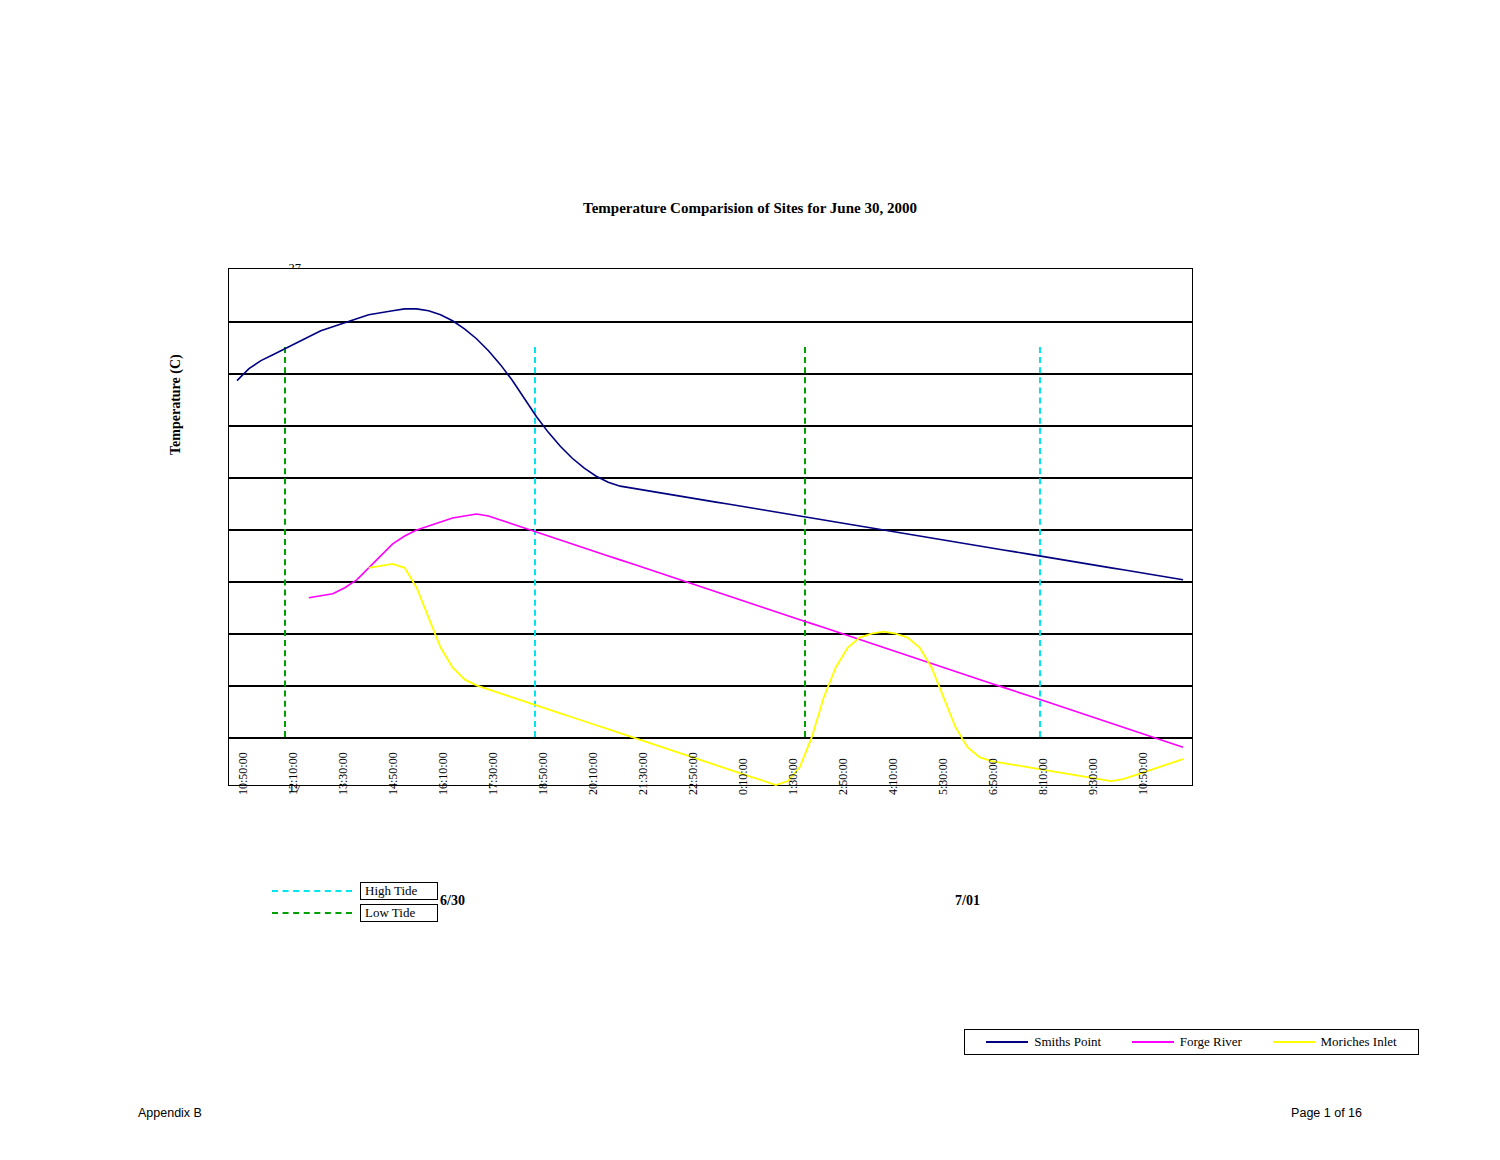Temperature Comparision of Sites for June 30, 2000
Temperature (C)
27
26
25
24
23
22
21
20
19
18
17
Smiths Point Forge River Moriches Inlet
10:50:00
12:10:00
13:30:00
14:50:00
16:10:00
17:30:00
18:50:00
20:10:00
21:30:00
22:50:00
0:10:00
1:30:00
2:50:00
4:10:00
5:30:00
6:50:00
8:10:00
9:30:00
10:50:00
High Tide
Low Tide
6/30
7/01
Appendix B
Page 1 of 16